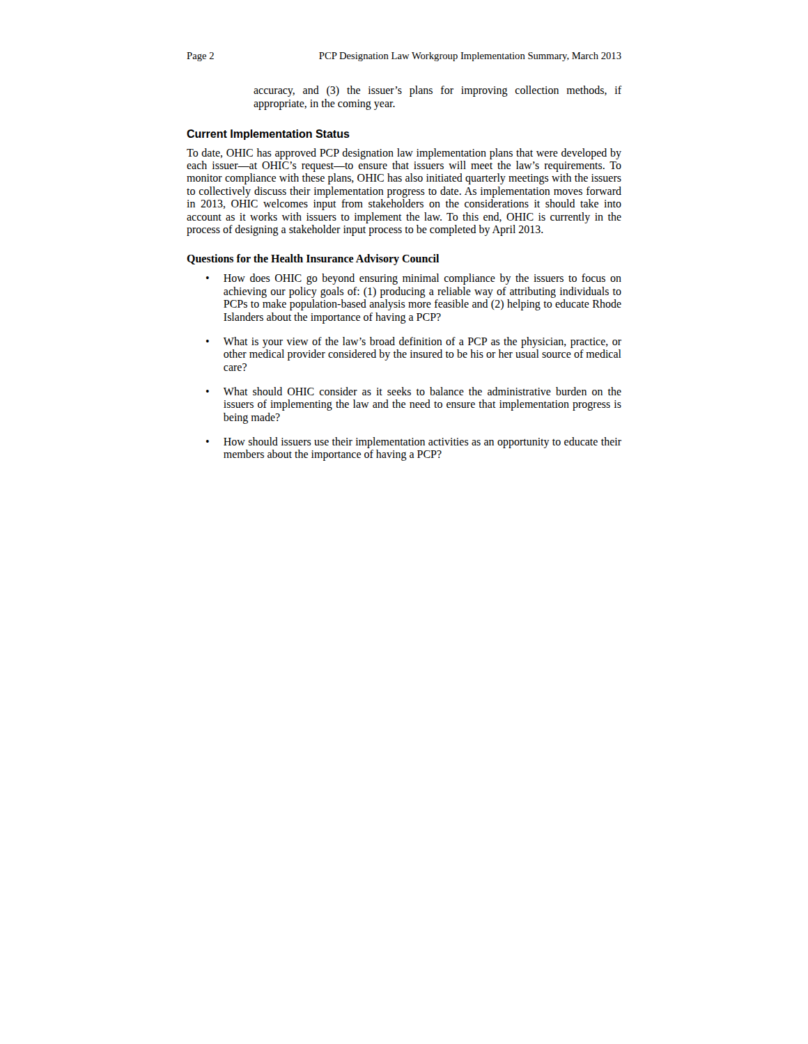Page 2 PCP Designation Law Workgroup Implementation Summary, March 2013
accuracy, and (3) the issuer’s plans for improving collection methods, if appropriate, in the coming year.
Current Implementation Status
To date, OHIC has approved PCP designation law implementation plans that were developed by each issuer—at OHIC’s request—to ensure that issuers will meet the law’s requirements. To monitor compliance with these plans, OHIC has also initiated quarterly meetings with the issuers to collectively discuss their implementation progress to date. As implementation moves forward in 2013, OHIC welcomes input from stakeholders on the considerations it should take into account as it works with issuers to implement the law. To this end, OHIC is currently in the process of designing a stakeholder input process to be completed by April 2013.
Questions for the Health Insurance Advisory Council
How does OHIC go beyond ensuring minimal compliance by the issuers to focus on achieving our policy goals of: (1) producing a reliable way of attributing individuals to PCPs to make population-based analysis more feasible and (2) helping to educate Rhode Islanders about the importance of having a PCP?
What is your view of the law’s broad definition of a PCP as the physician, practice, or other medical provider considered by the insured to be his or her usual source of medical care?
What should OHIC consider as it seeks to balance the administrative burden on the issuers of implementing the law and the need to ensure that implementation progress is being made?
How should issuers use their implementation activities as an opportunity to educate their members about the importance of having a PCP?